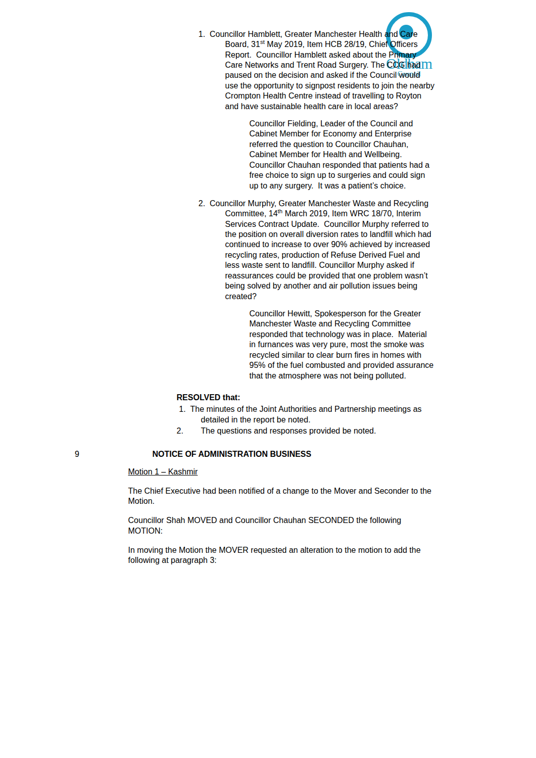Oldham
Council
1. Councillor Hamblett, Greater Manchester Health and Care Board, 31st May 2019, Item HCB 28/19, Chief Officers Report. Councillor Hamblett asked about the Primary Care Networks and Trent Road Surgery. The CCG had paused on the decision and asked if the Council would use the opportunity to signpost residents to join the nearby Crompton Health Centre instead of travelling to Royton and have sustainable health care in local areas? Councillor Fielding, Leader of the Council and Cabinet Member for Economy and Enterprise referred the question to Councillor Chauhan, Cabinet Member for Health and Wellbeing. Councillor Chauhan responded that patients had a free choice to sign up to surgeries and could sign up to any surgery. It was a patient’s choice.
2. Councillor Murphy, Greater Manchester Waste and Recycling Committee, 14th March 2019, Item WRC 18/70, Interim Services Contract Update. Councillor Murphy referred to the position on overall diversion rates to landfill which had continued to increase to over 90% achieved by increased recycling rates, production of Refuse Derived Fuel and less waste sent to landfill. Councillor Murphy asked if reassurances could be provided that one problem wasn’t being solved by another and air pollution issues being created? Councillor Hewitt, Spokesperson for the Greater Manchester Waste and Recycling Committee responded that technology was in place. Material in furnances was very pure, most the smoke was recycled similar to clear burn fires in homes with 95% of the fuel combusted and provided assurance that the atmosphere was not being polluted.
RESOLVED that:
1. The minutes of the Joint Authorities and Partnership meetings as detailed in the report be noted.
2. The questions and responses provided be noted.
9
NOTICE OF ADMINISTRATION BUSINESS
Motion 1 – Kashmir
The Chief Executive had been notified of a change to the Mover and Seconder to the Motion.
Councillor Shah MOVED and Councillor Chauhan SECONDED the following MOTION:
In moving the Motion the MOVER requested an alteration to the motion to add the following at paragraph 3: